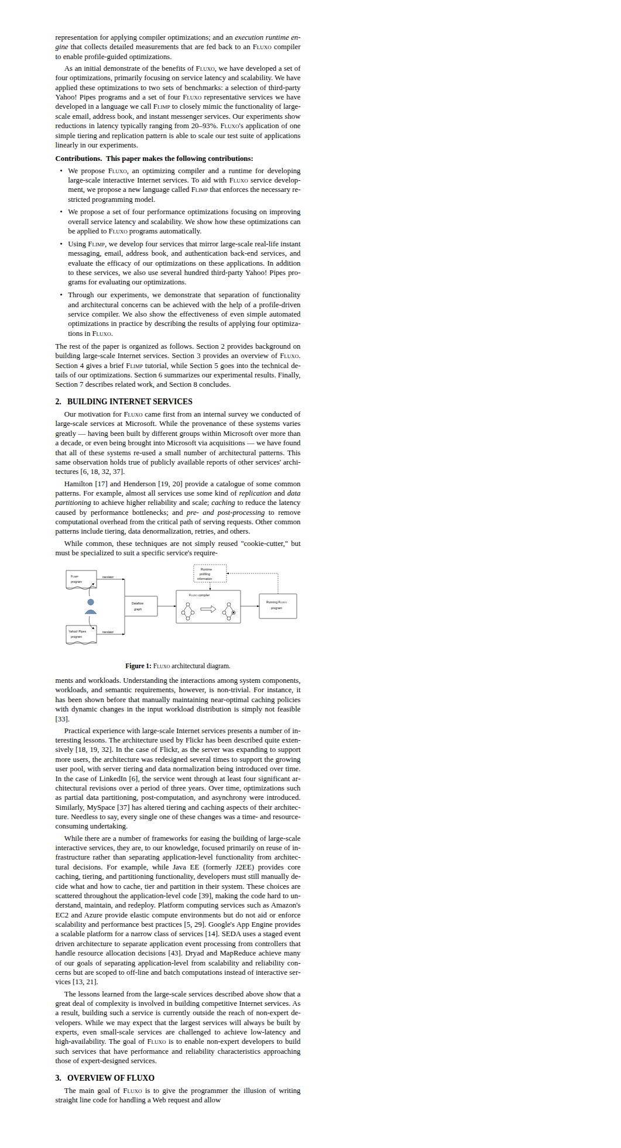representation for applying compiler optimizations; and an execution runtime engine that collects detailed measurements that are fed back to an Fluxo compiler to enable profile-guided optimizations.
As an initial demonstrate of the benefits of Fluxo, we have developed a set of four optimizations, primarily focusing on service latency and scalability. We have applied these optimizations to two sets of benchmarks: a selection of third-party Yahoo! Pipes programs and a set of four Fluxo representative services we have developed in a language we call Flimp to closely mimic the functionality of large-scale email, address book, and instant messenger services. Our experiments show reductions in latency typically ranging from 20–93%. Fluxo's application of one simple tiering and replication pattern is able to scale our test suite of applications linearly in our experiments.
Contributions. This paper makes the following contributions:
We propose Fluxo, an optimizing compiler and a runtime for developing large-scale interactive Internet services. To aid with Fluxo service development, we propose a new language called Flimp that enforces the necessary restricted programming model.
We propose a set of four performance optimizations focusing on improving overall service latency and scalability. We show how these optimizations can be applied to Fluxo programs automatically.
Using Flimp, we develop four services that mirror large-scale real-life instant messaging, email, address book, and authentication back-end services, and evaluate the efficacy of our optimizations on these applications. In addition to these services, we also use several hundred third-party Yahoo! Pipes programs for evaluating our optimizations.
Through our experiments, we demonstrate that separation of functionality and architectural concerns can be achieved with the help of a profile-driven service compiler. We also show the effectiveness of even simple automated optimizations in practice by describing the results of applying four optimizations in Fluxo.
The rest of the paper is organized as follows. Section 2 provides background on building large-scale Internet services. Section 3 provides an overview of Fluxo. Section 4 gives a brief Flimp tutorial, while Section 5 goes into the technical details of our optimizations. Section 6 summarizes our experimental results. Finally, Section 7 describes related work, and Section 8 concludes.
2. BUILDING INTERNET SERVICES
Our motivation for Fluxo came first from an internal survey we conducted of large-scale services at Microsoft. While the provenance of these systems varies greatly — having been built by different groups within Microsoft over more than a decade, or even being brought into Microsoft via acquisitions — we have found that all of these systems re-used a small number of architectural patterns. This same observation holds true of publicly available reports of other services' architectures [6, 18, 32, 37].
Hamilton [17] and Henderson [19, 20] provide a catalogue of some common patterns. For example, almost all services use some kind of replication and data partitioning to achieve higher reliability and scale; caching to reduce the latency caused by performance bottlenecks; and pre- and post-processing to remove computational overhead from the critical path of serving requests. Other common patterns include tiering, data denormalization, retries, and others.
While common, these techniques are not simply reused "cookie-cutter," but must be specialized to suit a specific service's require-
FLIMP program Yahoo! Pipes program translator translator Dataflow graph FLUXO compiler Runtime profiling information Running FLUXO program
Figure 1: Fluxo architectural diagram.
ments and workloads. Understanding the interactions among system components, workloads, and semantic requirements, however, is non-trivial. For instance, it has been shown before that manually maintaining near-optimal caching policies with dynamic changes in the input workload distribution is simply not feasible [33].
Practical experience with large-scale Internet services presents a number of interesting lessons. The architecture used by Flickr has been described quite extensively [18, 19, 32]. In the case of Flickr, as the server was expanding to support more users, the architecture was redesigned several times to support the growing user pool, with server tiering and data normalization being introduced over time. In the case of LinkedIn [6], the service went through at least four significant architectural revisions over a period of three years. Over time, optimizations such as partial data partitioning, post-computation, and asynchrony were introduced. Similarly, MySpace [37] has altered tiering and caching aspects of their architecture. Needless to say, every single one of these changes was a time- and resource-consuming undertaking.
While there are a number of frameworks for easing the building of large-scale interactive services, they are, to our knowledge, focused primarily on reuse of infrastructure rather than separating application-level functionality from architectural decisions. For example, while Java EE (formerly J2EE) provides core caching, tiering, and partitioning functionality, developers must still manually decide what and how to cache, tier and partition in their system. These choices are scattered throughout the application-level code [39], making the code hard to understand, maintain, and redeploy. Platform computing services such as Amazon's EC2 and Azure provide elastic compute environments but do not aid or enforce scalability and performance best practices [5, 29]. Google's App Engine provides a scalable platform for a narrow class of services [14]. SEDA uses a staged event driven architecture to separate application event processing from controllers that handle resource allocation decisions [43]. Dryad and MapReduce achieve many of our goals of separating application-level from scalability and reliability concerns but are scoped to off-line and batch computations instead of interactive services [13, 21].
The lessons learned from the large-scale services described above show that a great deal of complexity is involved in building competitive Internet services. As a result, building such a service is currently outside the reach of non-expert developers. While we may expect that the largest services will always be built by experts, even small-scale services are challenged to achieve low-latency and high-availability. The goal of Fluxo is to enable non-expert developers to build such services that have performance and reliability characteristics approaching those of expert-designed services.
3. OVERVIEW OF FLUXO
The main goal of Fluxo is to give the programmer the illusion of writing straight line code for handling a Web request and allow